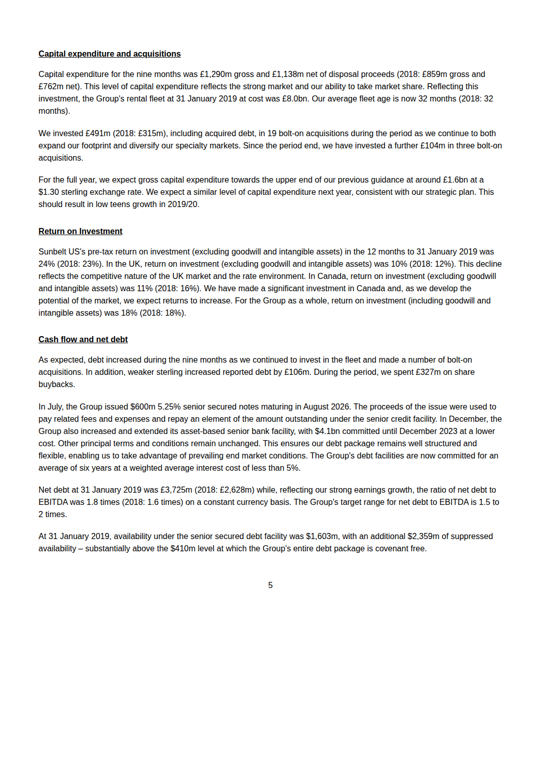Capital expenditure and acquisitions
Capital expenditure for the nine months was £1,290m gross and £1,138m net of disposal proceeds (2018: £859m gross and £762m net). This level of capital expenditure reflects the strong market and our ability to take market share. Reflecting this investment, the Group's rental fleet at 31 January 2019 at cost was £8.0bn. Our average fleet age is now 32 months (2018: 32 months).
We invested £491m (2018: £315m), including acquired debt, in 19 bolt-on acquisitions during the period as we continue to both expand our footprint and diversify our specialty markets. Since the period end, we have invested a further £104m in three bolt-on acquisitions.
For the full year, we expect gross capital expenditure towards the upper end of our previous guidance at around £1.6bn at a $1.30 sterling exchange rate. We expect a similar level of capital expenditure next year, consistent with our strategic plan. This should result in low teens growth in 2019/20.
Return on Investment
Sunbelt US's pre-tax return on investment (excluding goodwill and intangible assets) in the 12 months to 31 January 2019 was 24% (2018: 23%). In the UK, return on investment (excluding goodwill and intangible assets) was 10% (2018: 12%). This decline reflects the competitive nature of the UK market and the rate environment. In Canada, return on investment (excluding goodwill and intangible assets) was 11% (2018: 16%). We have made a significant investment in Canada and, as we develop the potential of the market, we expect returns to increase. For the Group as a whole, return on investment (including goodwill and intangible assets) was 18% (2018: 18%).
Cash flow and net debt
As expected, debt increased during the nine months as we continued to invest in the fleet and made a number of bolt-on acquisitions. In addition, weaker sterling increased reported debt by £106m. During the period, we spent £327m on share buybacks.
In July, the Group issued $600m 5.25% senior secured notes maturing in August 2026. The proceeds of the issue were used to pay related fees and expenses and repay an element of the amount outstanding under the senior credit facility. In December, the Group also increased and extended its asset-based senior bank facility, with $4.1bn committed until December 2023 at a lower cost. Other principal terms and conditions remain unchanged. This ensures our debt package remains well structured and flexible, enabling us to take advantage of prevailing end market conditions. The Group's debt facilities are now committed for an average of six years at a weighted average interest cost of less than 5%.
Net debt at 31 January 2019 was £3,725m (2018: £2,628m) while, reflecting our strong earnings growth, the ratio of net debt to EBITDA was 1.8 times (2018: 1.6 times) on a constant currency basis. The Group's target range for net debt to EBITDA is 1.5 to 2 times.
At 31 January 2019, availability under the senior secured debt facility was $1,603m, with an additional $2,359m of suppressed availability – substantially above the $410m level at which the Group's entire debt package is covenant free.
5